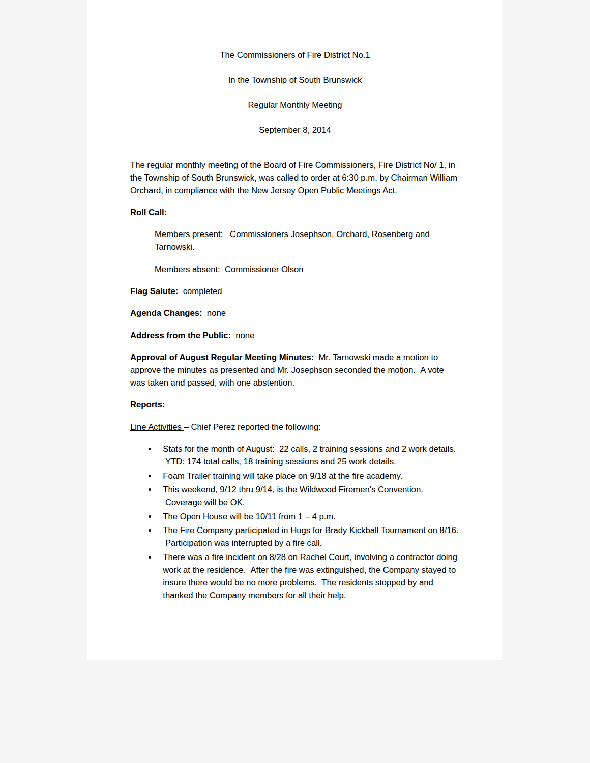The Commissioners of Fire District No.1
In the Township of South Brunswick
Regular Monthly Meeting
September 8, 2014
The regular monthly meeting of the Board of Fire Commissioners, Fire District No/ 1, in the Township of South Brunswick, was called to order at 6:30 p.m. by Chairman William Orchard, in compliance with the New Jersey Open Public Meetings Act.
Roll Call:
Members present: Commissioners Josephson, Orchard, Rosenberg and Tarnowski.
Members absent: Commissioner Olson
Flag Salute: completed
Agenda Changes: none
Address from the Public: none
Approval of August Regular Meeting Minutes: Mr. Tarnowski made a motion to approve the minutes as presented and Mr. Josephson seconded the motion. A vote was taken and passed, with one abstention.
Reports:
Line Activities – Chief Perez reported the following:
Stats for the month of August: 22 calls, 2 training sessions and 2 work details. YTD: 174 total calls, 18 training sessions and 25 work details.
Foam Trailer training will take place on 9/18 at the fire academy.
This weekend, 9/12 thru 9/14, is the Wildwood Firemen's Convention. Coverage will be OK.
The Open House will be 10/11 from 1 – 4 p.m.
The Fire Company participated in Hugs for Brady Kickball Tournament on 8/16. Participation was interrupted by a fire call.
There was a fire incident on 8/28 on Rachel Court, involving a contractor doing work at the residence. After the fire was extinguished, the Company stayed to insure there would be no more problems. The residents stopped by and thanked the Company members for all their help.